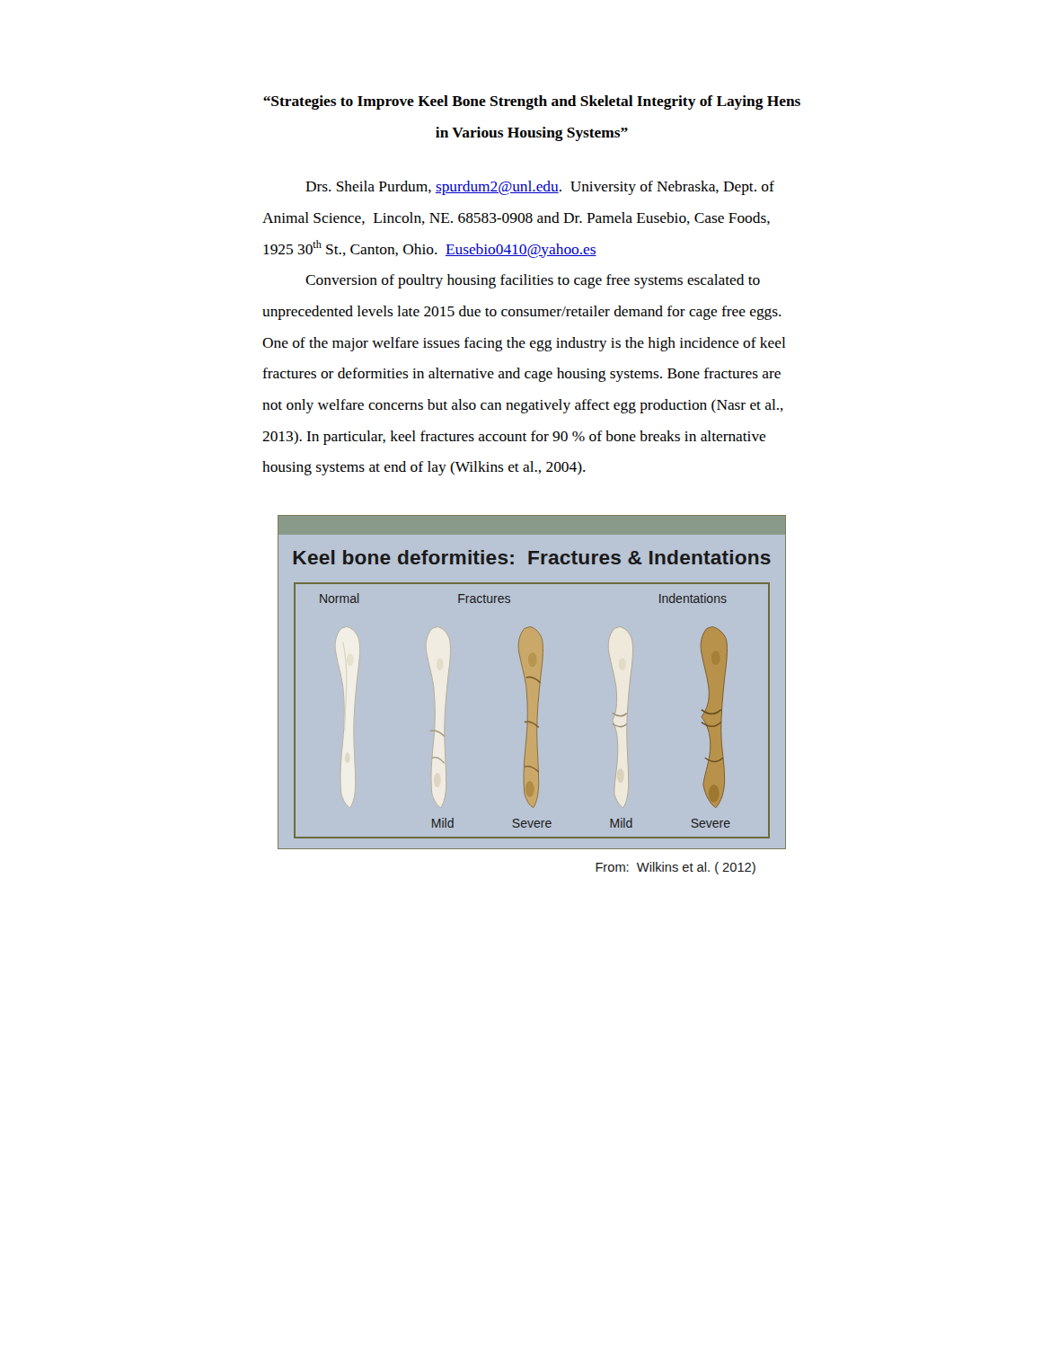“Strategies to Improve Keel Bone Strength and Skeletal Integrity of Laying Hens in Various Housing Systems”
Drs. Sheila Purdum, spurdum2@unl.edu. University of Nebraska, Dept. of Animal Science, Lincoln, NE. 68583-0908 and Dr. Pamela Eusebio, Case Foods, 1925 30th St., Canton, Ohio. Eusebio0410@yahoo.es
Conversion of poultry housing facilities to cage free systems escalated to unprecedented levels late 2015 due to consumer/retailer demand for cage free eggs. One of the major welfare issues facing the egg industry is the high incidence of keel fractures or deformities in alternative and cage housing systems. Bone fractures are not only welfare concerns but also can negatively affect egg production (Nasr et al., 2013). In particular, keel fractures account for 90 % of bone breaks in alternative housing systems at end of lay (Wilkins et al., 2004).
Keel bone deformities: Fractures & Indentations
Normal Fractures Indentations
Mild Severe Mild Severe
From: Wilkins et al. ( 2012)